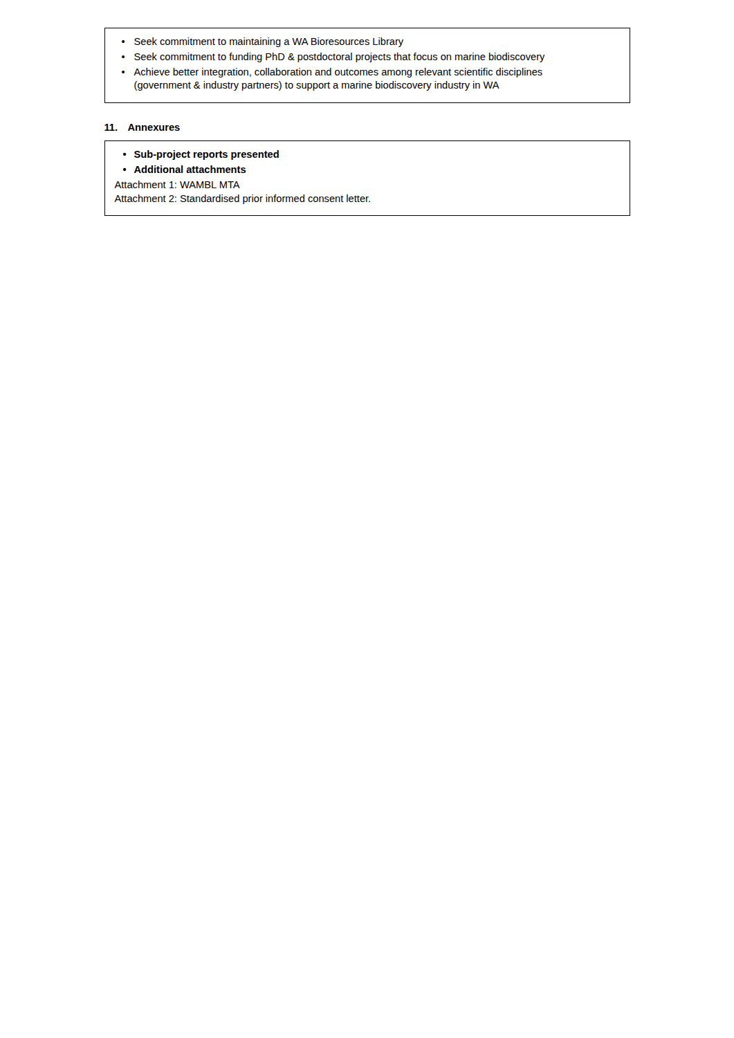Seek commitment to maintaining a WA Bioresources Library
Seek commitment to funding PhD & postdoctoral projects that focus on marine biodiscovery
Achieve better integration, collaboration and outcomes among relevant scientific disciplines (government & industry partners) to support a marine biodiscovery industry in WA
11. Annexures
Sub-project reports presented
Additional attachments
Attachment 1: WAMBL MTA
Attachment 2: Standardised prior informed consent letter.